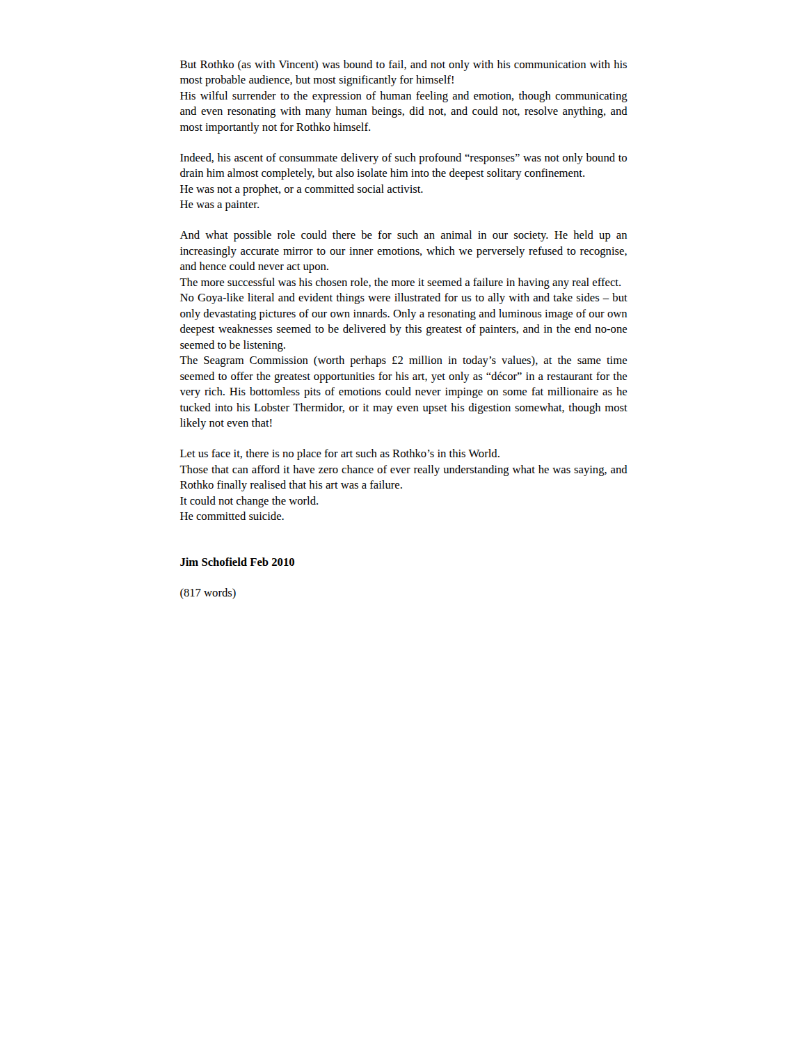But Rothko (as with Vincent) was bound to fail, and not only with his communication with his most probable audience, but most significantly for himself!
His wilful surrender to the expression of human feeling and emotion, though communicating and even resonating with many human beings, did not, and could not, resolve anything, and most importantly not for Rothko himself.
Indeed, his ascent of consummate delivery of such profound “responses” was not only bound to drain him almost completely, but also isolate him into the deepest solitary confinement.
He was not a prophet, or a committed social activist.
He was a painter.
And what possible role could there be for such an animal in our society. He held up an increasingly accurate mirror to our inner emotions, which we perversely refused to recognise, and hence could never act upon.
The more successful was his chosen role, the more it seemed a failure in having any real effect.
No Goya-like literal and evident things were illustrated for us to ally with and take sides – but only devastating pictures of our own innards. Only a resonating and luminous image of our own deepest weaknesses seemed to be delivered by this greatest of painters, and in the end no-one seemed to be listening.
The Seagram Commission (worth perhaps £2 million in today’s values), at the same time seemed to offer the greatest opportunities for his art, yet only as “décor” in a restaurant for the very rich. His bottomless pits of emotions could never impinge on some fat millionaire as he tucked into his Lobster Thermidor, or it may even upset his digestion somewhat, though most likely not even that!
Let us face it, there is no place for art such as Rothko’s in this World.
Those that can afford it have zero chance of ever really understanding what he was saying, and Rothko finally realised that his art was a failure.
It could not change the world.
He committed suicide.
Jim Schofield Feb 2010
(817 words)